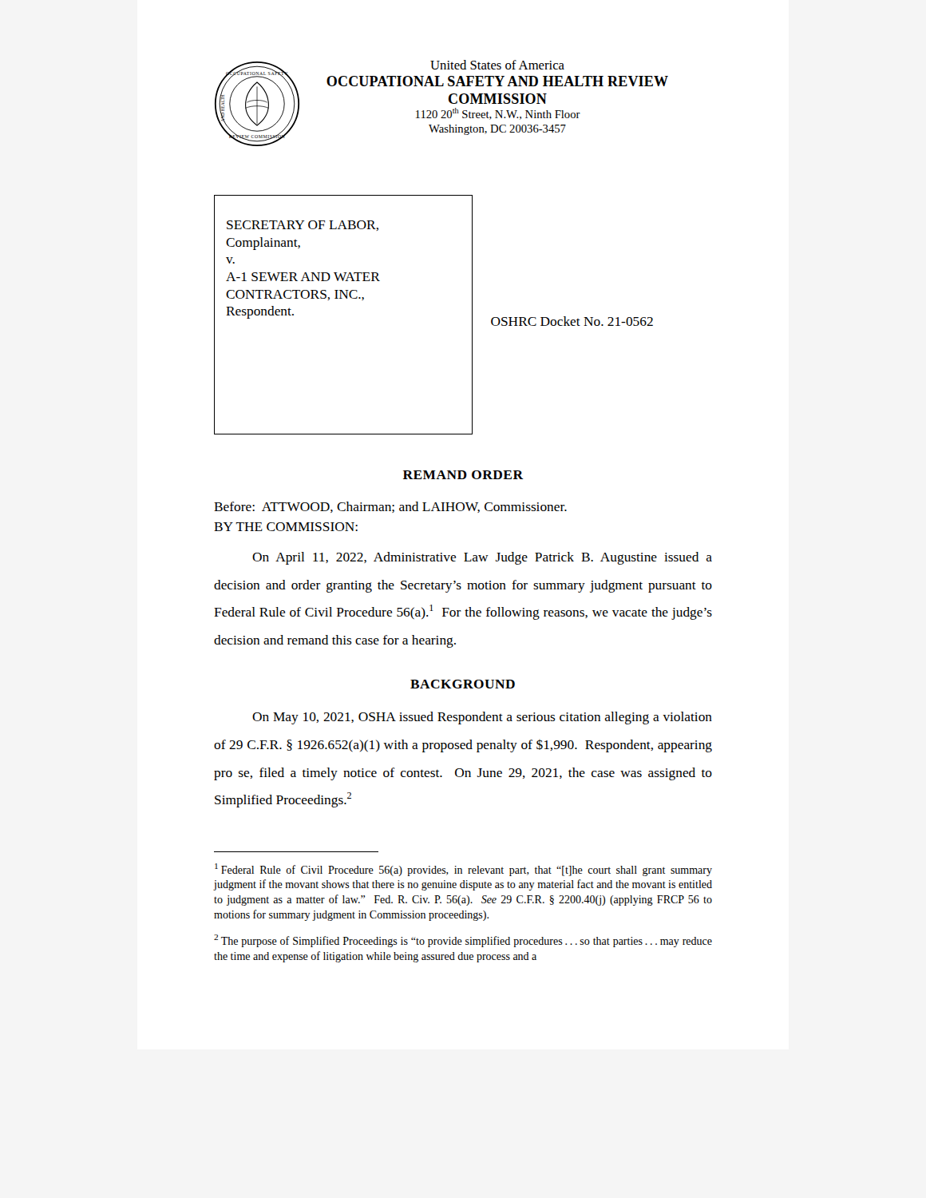OCCUPATIONAL SAFETY REVIEW COMMISSION AND HEALTH
United States of America
OCCUPATIONAL SAFETY AND HEALTH REVIEW COMMISSION
1120 20th Street, N.W., Ninth Floor
Washington, DC 20036-3457
SECRETARY OF LABOR,
Complainant,
v.
A-1 SEWER AND WATER
CONTRACTORS, INC.,
Respondent.
OSHRC Docket No. 21-0562
REMAND ORDER
Before: ATTWOOD, Chairman; and LAIHOW, Commissioner.
BY THE COMMISSION:
On April 11, 2022, Administrative Law Judge Patrick B. Augustine issued a decision and order granting the Secretary’s motion for summary judgment pursuant to Federal Rule of Civil Procedure 56(a).1 For the following reasons, we vacate the judge’s decision and remand this case for a hearing.
BACKGROUND
On May 10, 2021, OSHA issued Respondent a serious citation alleging a violation of 29 C.F.R. § 1926.652(a)(1) with a proposed penalty of $1,990. Respondent, appearing pro se, filed a timely notice of contest. On June 29, 2021, the case was assigned to Simplified Proceedings.2
1 Federal Rule of Civil Procedure 56(a) provides, in relevant part, that “[t]he court shall grant summary judgment if the movant shows that there is no genuine dispute as to any material fact and the movant is entitled to judgment as a matter of law.” Fed. R. Civ. P. 56(a). See 29 C.F.R. § 2200.40(j) (applying FRCP 56 to motions for summary judgment in Commission proceedings).
2 The purpose of Simplified Proceedings is “to provide simplified procedures . . . so that parties . . . may reduce the time and expense of litigation while being assured due process and a